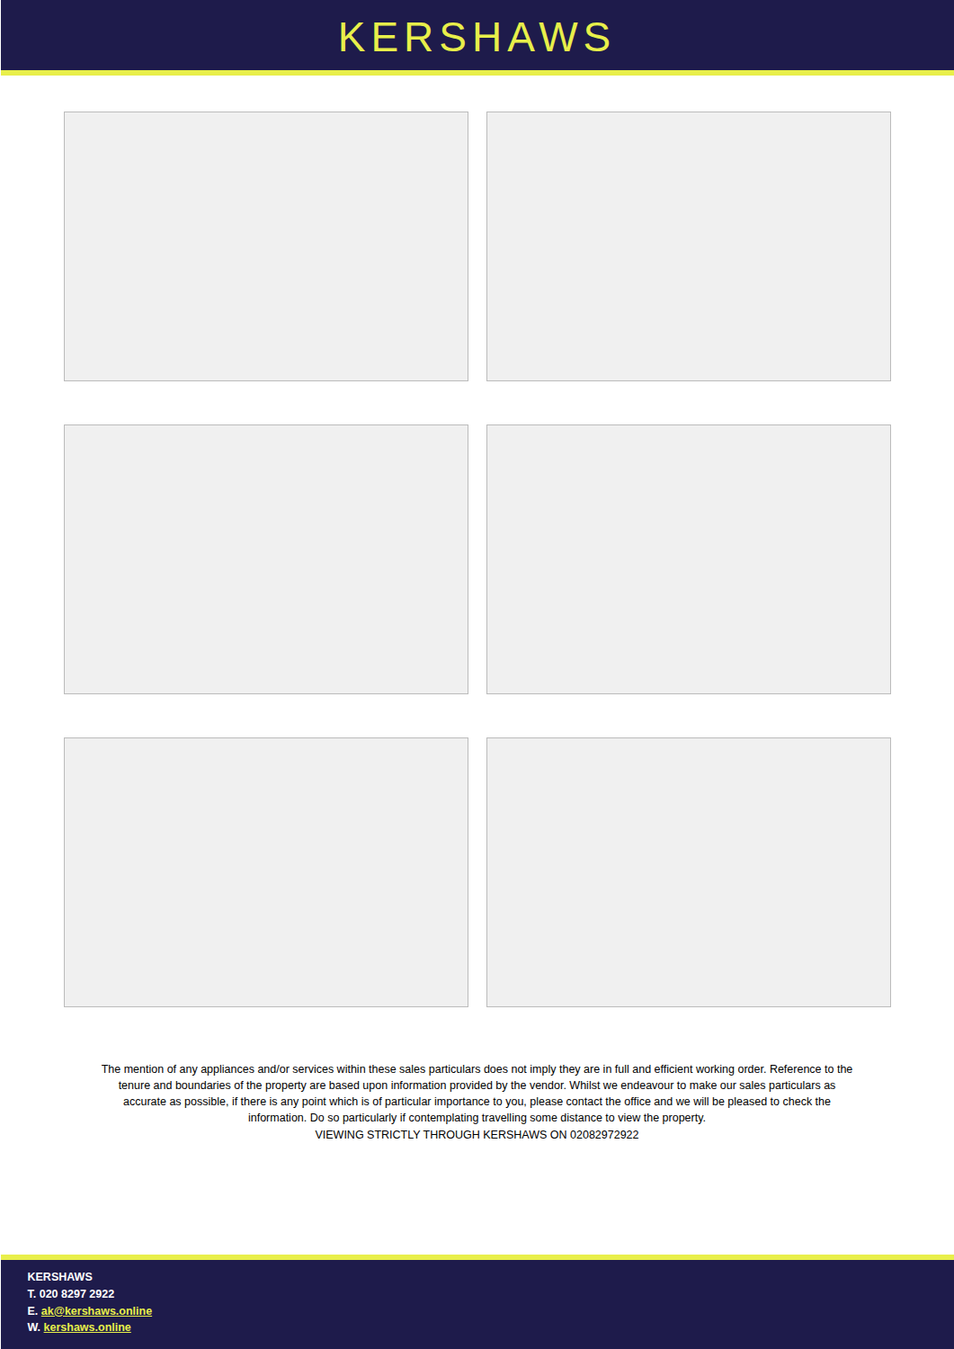KERSHAWS
The mention of any appliances and/or services within these sales particulars does not imply they are in full and efficient working order. Reference to the tenure and boundaries of the property are based upon information provided by the vendor. Whilst we endeavour to make our sales particulars as accurate as possible, if there is any point which is of particular importance to you, please contact the office and we will be pleased to check the information. Do so particularly if contemplating travelling some distance to view the property.
VIEWING STRICTLY THROUGH KERSHAWS ON 02082972922
KERSHAWS
T. 020 8297 2922
E. ak@kershaws.online
W. kershaws.online